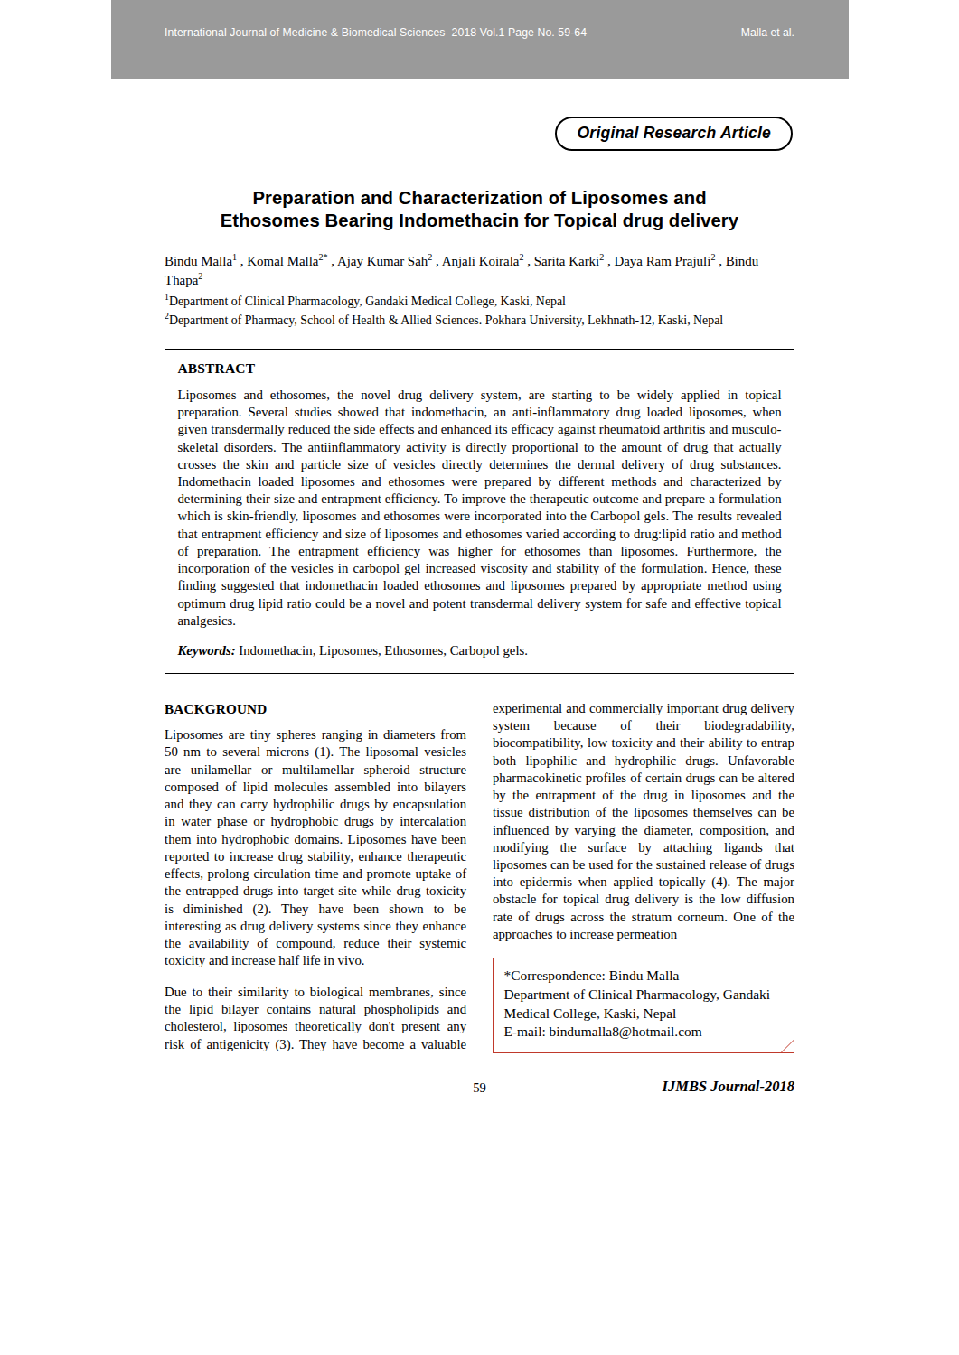International Journal of Medicine & Biomedical Sciences 2018 Vol.1 Page No. 59-64
Malla et al.
Original Research Article
Preparation and Characterization of Liposomes and
Ethosomes Bearing Indomethacin for Topical drug delivery
Bindu Malla1 , Komal Malla2* , Ajay Kumar Sah2 , Anjali Koirala2 , Sarita Karki2 , Daya Ram Prajuli2 , Bindu Thapa2
1Department of Clinical Pharmacology, Gandaki Medical College, Kaski, Nepal
2Department of Pharmacy, School of Health & Allied Sciences. Pokhara University, Lekhnath-12, Kaski, Nepal
ABSTRACT
Liposomes and ethosomes, the novel drug delivery system, are starting to be widely applied in topical preparation. Several studies showed that indomethacin, an anti-inflammatory drug loaded liposomes, when given transdermally reduced the side effects and enhanced its efficacy against rheumatoid arthritis and musculo-skeletal disorders. The antiinflammatory activity is directly proportional to the amount of drug that actually crosses the skin and particle size of vesicles directly determines the dermal delivery of drug substances. Indomethacin loaded liposomes and ethosomes were prepared by different methods and characterized by determining their size and entrapment efficiency. To improve the therapeutic outcome and prepare a formulation which is skin-friendly, liposomes and ethosomes were incorporated into the Carbopol gels. The results revealed that entrapment efficiency and size of liposomes and ethosomes varied according to drug:lipid ratio and method of preparation. The entrapment efficiency was higher for ethosomes than liposomes. Furthermore, the incorporation of the vesicles in carbopol gel increased viscosity and stability of the formulation. Hence, these finding suggested that indomethacin loaded ethosomes and liposomes prepared by appropriate method using optimum drug lipid ratio could be a novel and potent transdermal delivery system for safe and effective topical analgesics.
Keywords: Indomethacin, Liposomes, Ethosomes, Carbopol gels.
BACKGROUND
Liposomes are tiny spheres ranging in diameters from 50 nm to several microns (1). The liposomal vesicles are unilamellar or multilamellar spheroid structure composed of lipid molecules assembled into bilayers and they can carry hydrophilic drugs by encapsulation in water phase or hydrophobic drugs by intercalation them into hydrophobic domains. Liposomes have been reported to increase drug stability, enhance therapeutic effects, prolong circulation time and promote uptake of the entrapped drugs into target site while drug toxicity is diminished (2). They have been shown to be interesting as drug delivery systems since they enhance the availability of compound, reduce their systemic toxicity and increase half life in vivo.
Due to their similarity to biological membranes, since the lipid bilayer contains natural phospholipids and cholesterol, liposomes theoretically don't present any risk of antigenicity (3). They have become a valuable experimental and commercially important drug delivery system because of their biodegradability, biocompatibility, low toxicity and their ability to entrap both lipophilic and hydrophilic drugs. Unfavorable pharmacokinetic profiles of certain drugs can be altered by the entrapment of the drug in liposomes and the tissue distribution of the liposomes themselves can be influenced by varying the diameter, composition, and modifying the surface by attaching ligands that liposomes can be used for the sustained release of drugs into epidermis when applied topically (4). The major obstacle for topical drug delivery is the low diffusion rate of drugs across the stratum corneum. One of the approaches to increase permeation
*Correspondence: Bindu Malla
Department of Clinical Pharmacology, Gandaki
Medical College, Kaski, Nepal
E-mail: bindumalla8@hotmail.com
59 IJMBS Journal-2018